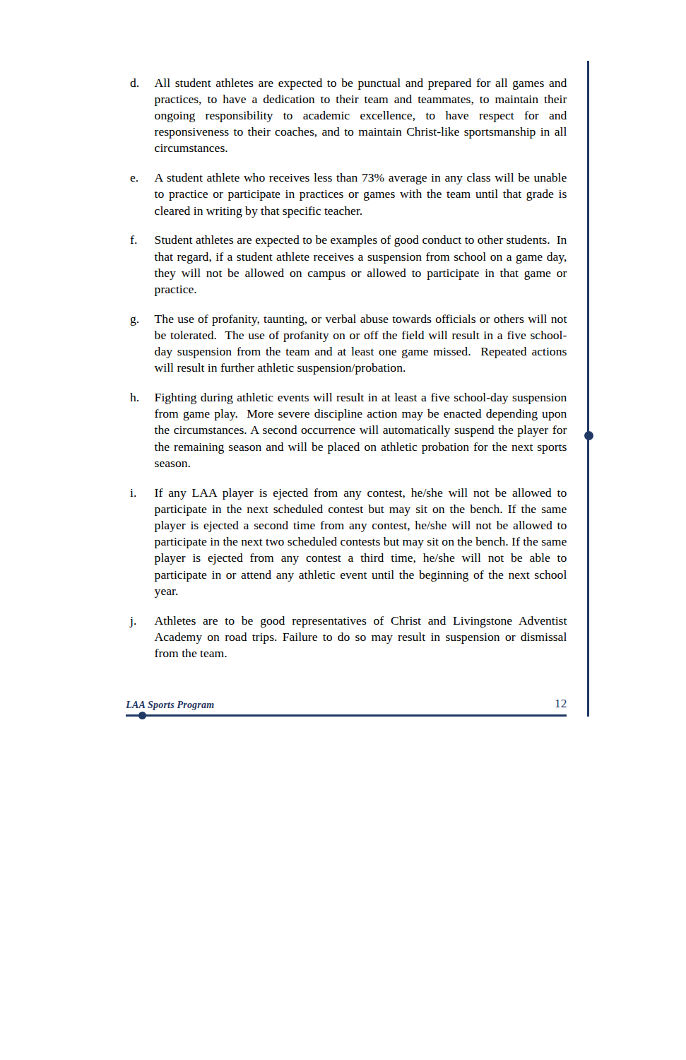d. All student athletes are expected to be punctual and prepared for all games and practices, to have a dedication to their team and teammates, to maintain their ongoing responsibility to academic excellence, to have respect for and responsiveness to their coaches, and to maintain Christ-like sportsmanship in all circumstances.
e. A student athlete who receives less than 73% average in any class will be unable to practice or participate in practices or games with the team until that grade is cleared in writing by that specific teacher.
f. Student athletes are expected to be examples of good conduct to other students. In that regard, if a student athlete receives a suspension from school on a game day, they will not be allowed on campus or allowed to participate in that game or practice.
g. The use of profanity, taunting, or verbal abuse towards officials or others will not be tolerated. The use of profanity on or off the field will result in a five school-day suspension from the team and at least one game missed. Repeated actions will result in further athletic suspension/probation.
h. Fighting during athletic events will result in at least a five school-day suspension from game play. More severe discipline action may be enacted depending upon the circumstances. A second occurrence will automatically suspend the player for the remaining season and will be placed on athletic probation for the next sports season.
i. If any LAA player is ejected from any contest, he/she will not be allowed to participate in the next scheduled contest but may sit on the bench. If the same player is ejected a second time from any contest, he/she will not be allowed to participate in the next two scheduled contests but may sit on the bench. If the same player is ejected from any contest a third time, he/she will not be able to participate in or attend any athletic event until the beginning of the next school year.
j. Athletes are to be good representatives of Christ and Livingstone Adventist Academy on road trips. Failure to do so may result in suspension or dismissal from the team.
LAA Sports Program 12